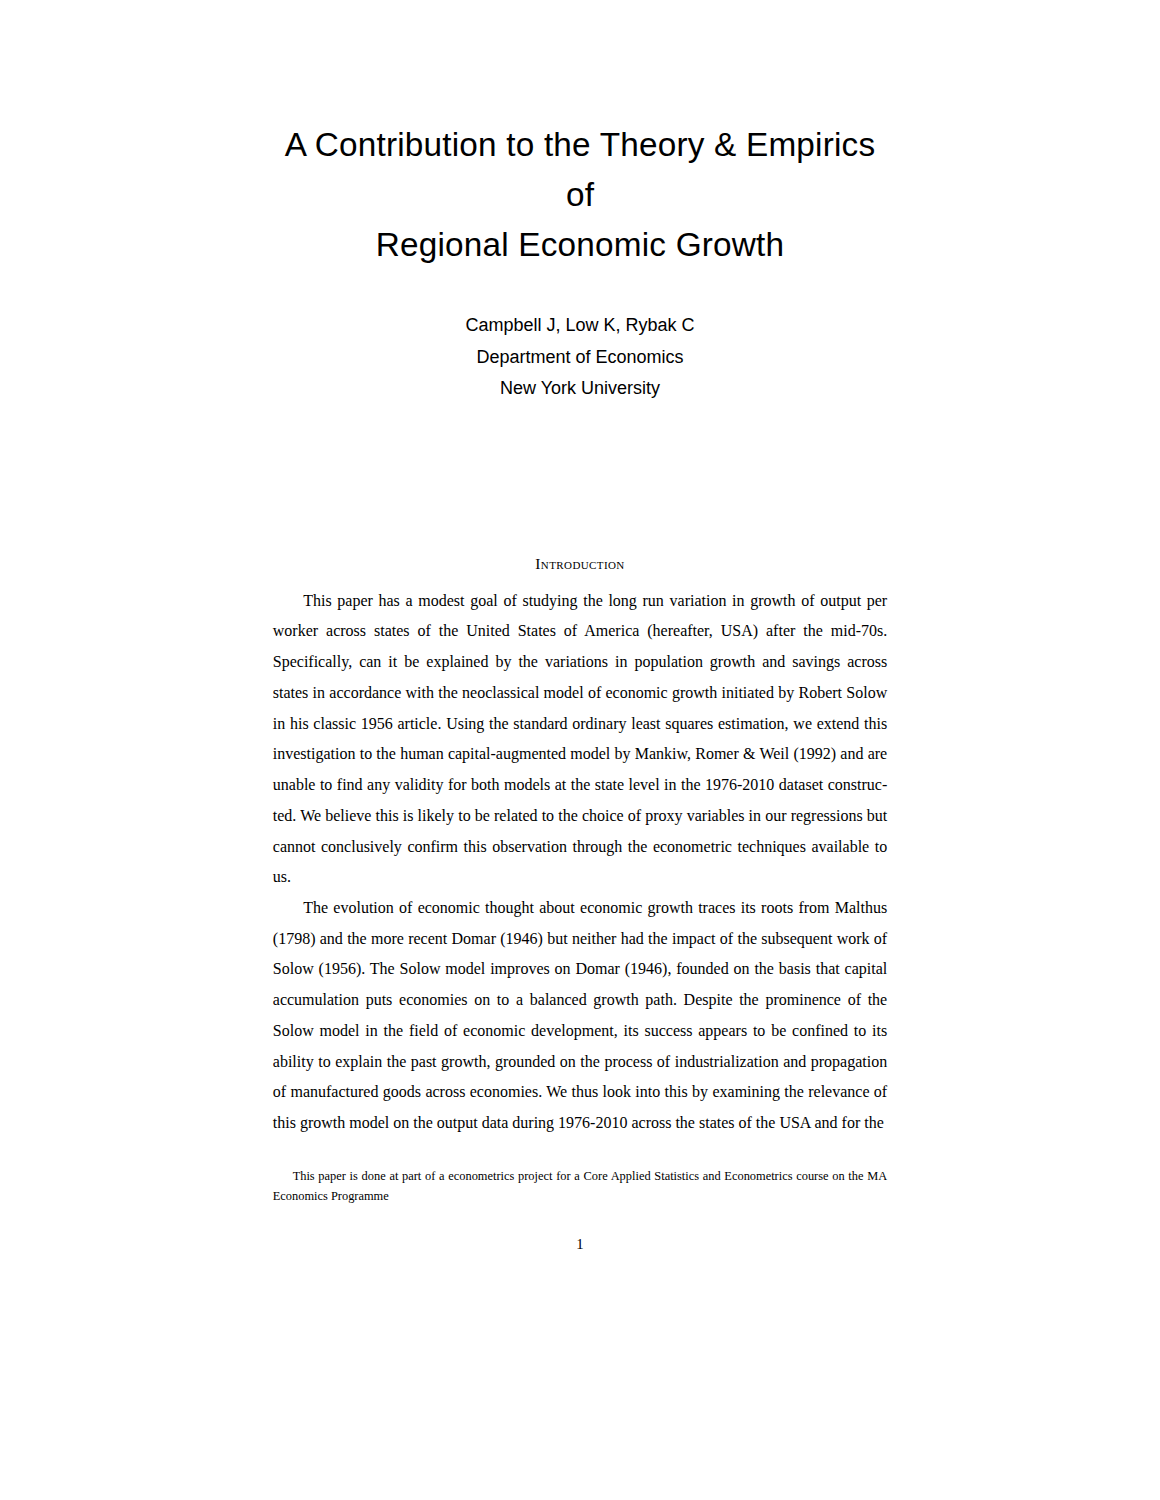A Contribution to the Theory & Empirics of
Regional Economic Growth
Campbell J, Low K, Rybak C
Department of Economics
New York University
Introduction
This paper has a modest goal of studying the long run variation in growth of output per worker across states of the United States of America (hereafter, USA) after the mid-70s. Specifically, can it be explained by the variations in population growth and savings across states in accordance with the neoclassical model of economic growth initiated by Robert Solow in his classic 1956 article. Using the standard ordinary least squares estimation, we extend this investigation to the human capital-augmented model by Mankiw, Romer & Weil (1992) and are unable to find any validity for both models at the state level in the 1976-2010 dataset constructed. We believe this is likely to be related to the choice of proxy variables in our regressions but cannot conclusively confirm this observation through the econometric techniques available to us.
The evolution of economic thought about economic growth traces its roots from Malthus (1798) and the more recent Domar (1946) but neither had the impact of the subsequent work of Solow (1956). The Solow model improves on Domar (1946), founded on the basis that capital accumulation puts economies on to a balanced growth path. Despite the prominence of the Solow model in the field of economic development, its success appears to be confined to its ability to explain the past growth, grounded on the process of industrialization and propagation of manufactured goods across economies. We thus look into this by examining the relevance of this growth model on the output data during 1976-2010 across the states of the USA and for the
This paper is done at part of a econometrics project for a Core Applied Statistics and Econometrics course on the MA Economics Programme
1